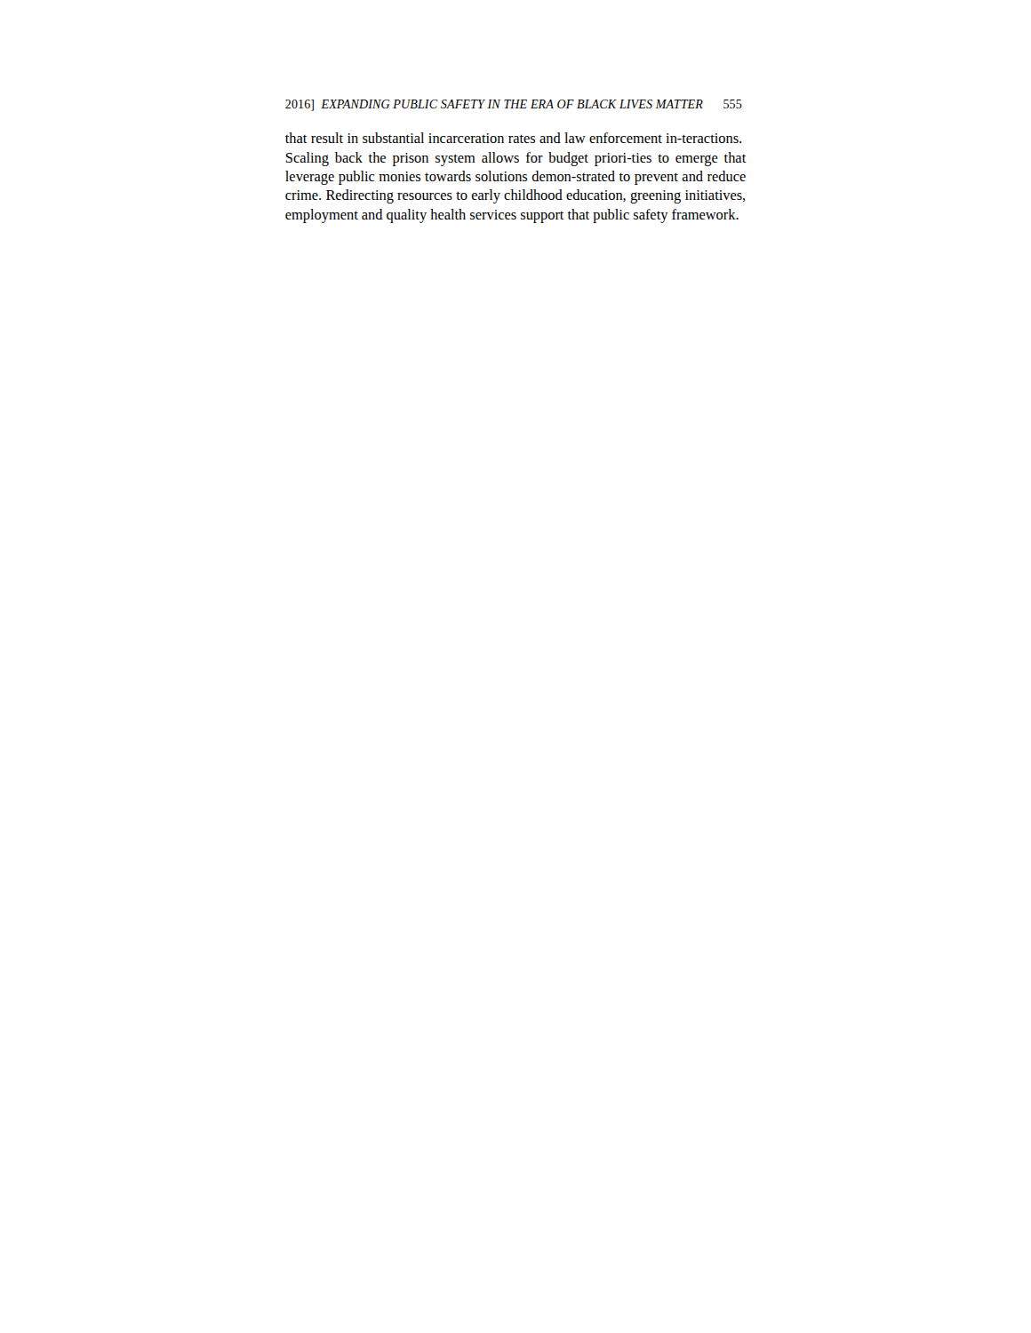2016] EXPANDING PUBLIC SAFETY IN THE ERA OF BLACK LIVES MATTER 555
that result in substantial incarceration rates and law enforcement in‑teractions. Scaling back the prison system allows for budget priori‑ties to emerge that leverage public monies towards solutions demon‑strated to prevent and reduce crime. Redirecting resources to early childhood education, greening initiatives, employment and quality health services support that public safety framework.